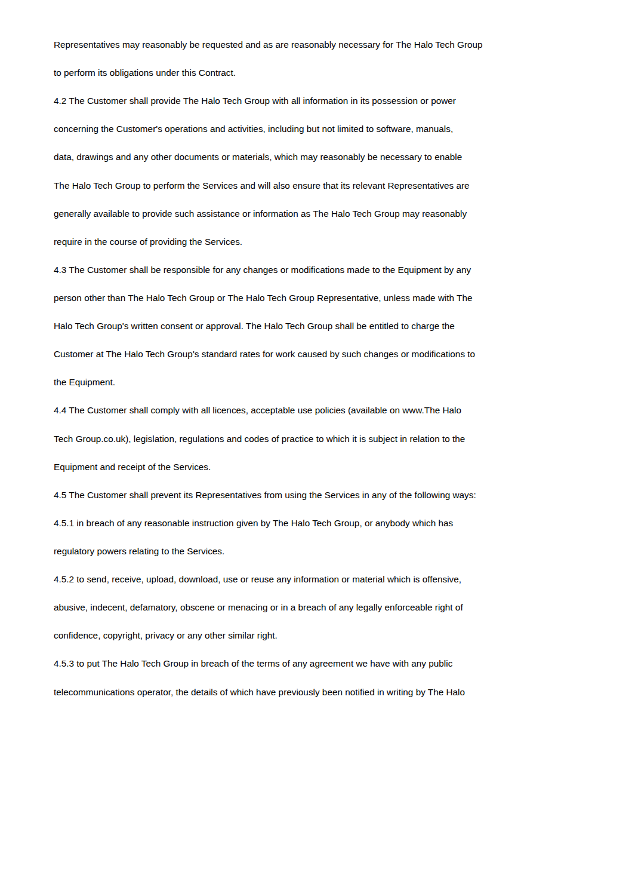Representatives may reasonably be requested and as are reasonably necessary for The Halo Tech Group
to perform its obligations under this Contract.
4.2 The Customer shall provide The Halo Tech Group with all information in its possession or power
concerning the Customer's operations and activities, including but not limited to software, manuals,
data, drawings and any other documents or materials, which may reasonably be necessary to enable
The Halo Tech Group to perform the Services and will also ensure that its relevant Representatives are
generally available to provide such assistance or information as The Halo Tech Group may reasonably
require in the course of providing the Services.
4.3 The Customer shall be responsible for any changes or modifications made to the Equipment by any
person other than The Halo Tech Group or The Halo Tech Group Representative, unless made with The
Halo Tech Group's written consent or approval. The Halo Tech Group shall be entitled to charge the
Customer at The Halo Tech Group's standard rates for work caused by such changes or modifications to
the Equipment.
4.4 The Customer shall comply with all licences, acceptable use policies (available on www.The Halo
Tech Group.co.uk), legislation, regulations and codes of practice to which it is subject in relation to the
Equipment and receipt of the Services.
4.5 The Customer shall prevent its Representatives from using the Services in any of the following ways:
4.5.1 in breach of any reasonable instruction given by The Halo Tech Group, or anybody which has
regulatory powers relating to the Services.
4.5.2 to send, receive, upload, download, use or reuse any information or material which is offensive,
abusive, indecent, defamatory, obscene or menacing or in a breach of any legally enforceable right of
confidence, copyright, privacy or any other similar right.
4.5.3 to put The Halo Tech Group in breach of the terms of any agreement we have with any public
telecommunications operator, the details of which have previously been notified in writing by The Halo